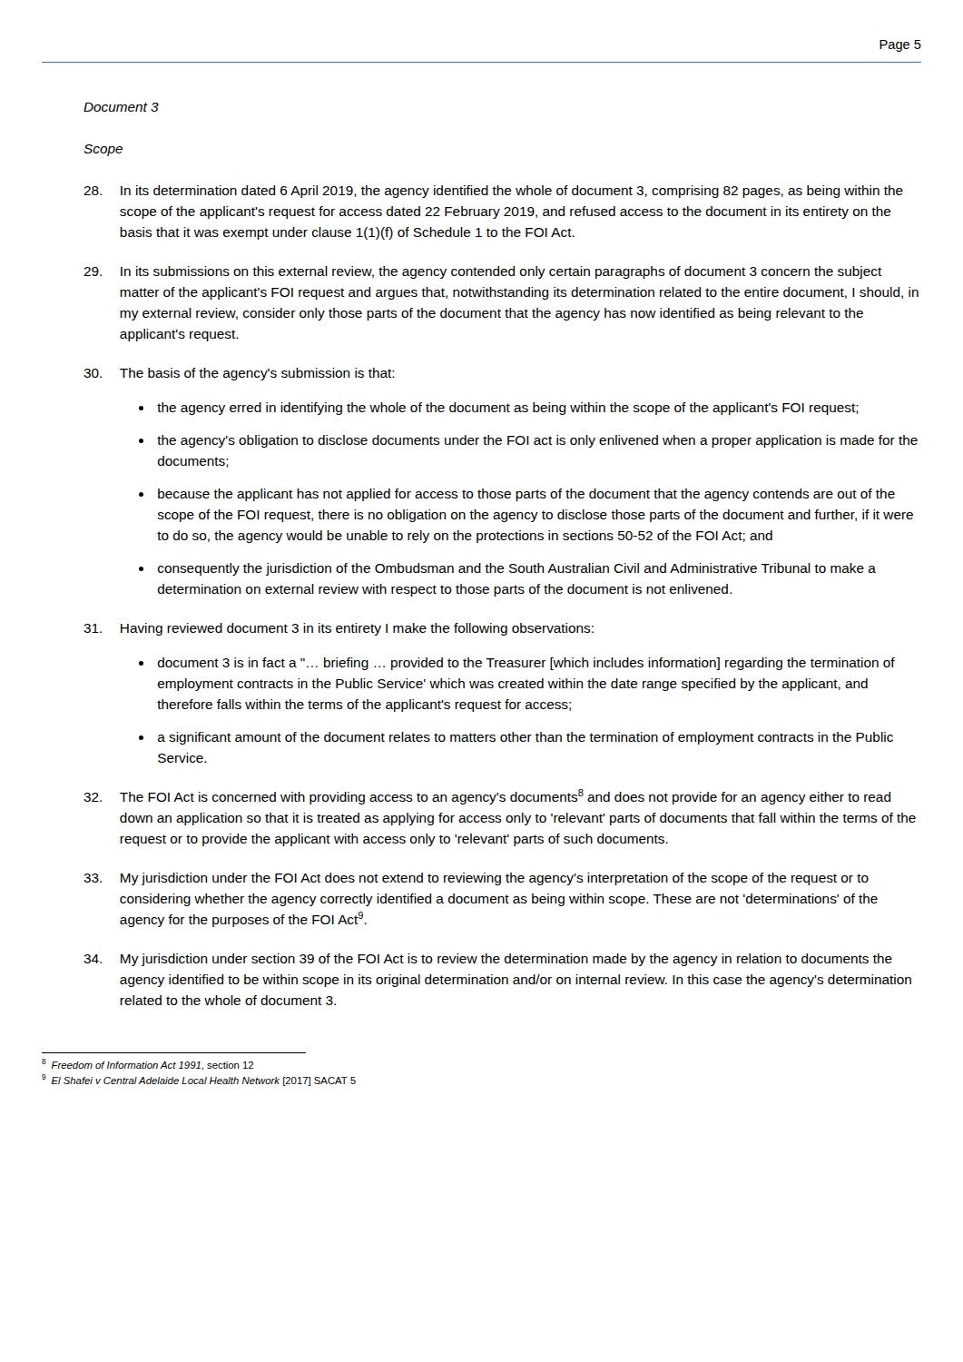Page 5
Document 3
Scope
In its determination dated 6 April 2019, the agency identified the whole of document 3, comprising 82 pages, as being within the scope of the applicant's request for access dated 22 February 2019, and refused access to the document in its entirety on the basis that it was exempt under clause 1(1)(f) of Schedule 1 to the FOI Act.
In its submissions on this external review, the agency contended only certain paragraphs of document 3 concern the subject matter of the applicant's FOI request and argues that, notwithstanding its determination related to the entire document, I should, in my external review, consider only those parts of the document that the agency has now identified as being relevant to the applicant's request.
The basis of the agency's submission is that:
the agency erred in identifying the whole of the document as being within the scope of the applicant's FOI request;
the agency's obligation to disclose documents under the FOI act is only enlivened when a proper application is made for the documents;
because the applicant has not applied for access to those parts of the document that the agency contends are out of the scope of the FOI request, there is no obligation on the agency to disclose those parts of the document and further, if it were to do so, the agency would be unable to rely on the protections in sections 50-52 of the FOI Act; and
consequently the jurisdiction of the Ombudsman and the South Australian Civil and Administrative Tribunal to make a determination on external review with respect to those parts of the document is not enlivened.
Having reviewed document 3 in its entirety I make the following observations:
document 3 is in fact a "… briefing … provided to the Treasurer [which includes information] regarding the termination of employment contracts in the Public Service' which was created within the date range specified by the applicant, and therefore falls within the terms of the applicant's request for access;
a significant amount of the document relates to matters other than the termination of employment contracts in the Public Service.
The FOI Act is concerned with providing access to an agency's documents8 and does not provide for an agency either to read down an application so that it is treated as applying for access only to 'relevant' parts of documents that fall within the terms of the request or to provide the applicant with access only to 'relevant' parts of such documents.
My jurisdiction under the FOI Act does not extend to reviewing the agency's interpretation of the scope of the request or to considering whether the agency correctly identified a document as being within scope. These are not 'determinations' of the agency for the purposes of the FOI Act9.
My jurisdiction under section 39 of the FOI Act is to review the determination made by the agency in relation to documents the agency identified to be within scope in its original determination and/or on internal review. In this case the agency's determination related to the whole of document 3.
8 Freedom of Information Act 1991, section 12
9 El Shafei v Central Adelaide Local Health Network [2017] SACAT 5